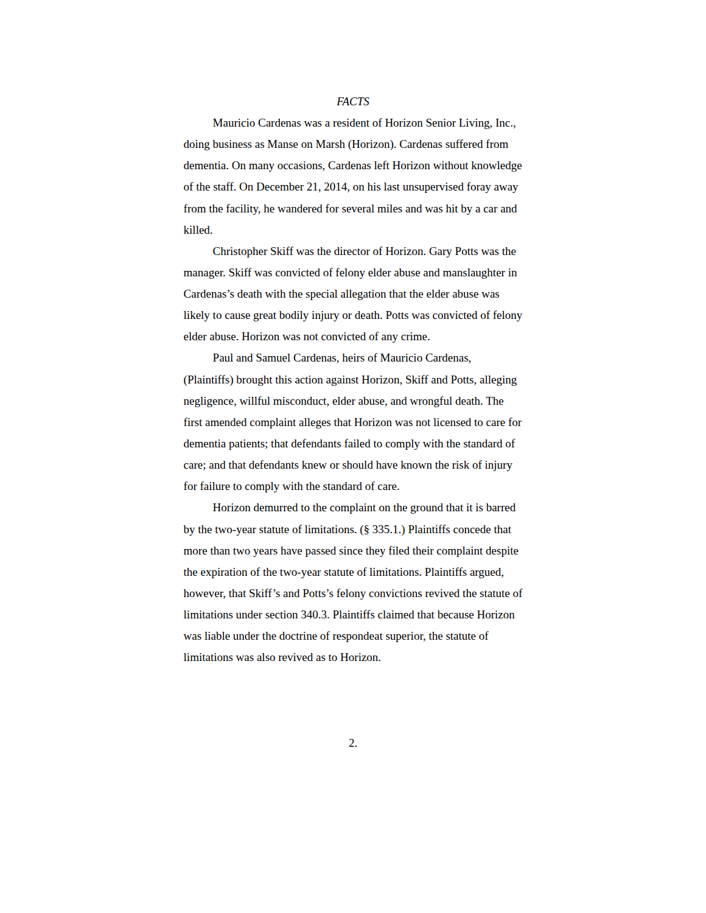FACTS
Mauricio Cardenas was a resident of Horizon Senior Living, Inc., doing business as Manse on Marsh (Horizon). Cardenas suffered from dementia. On many occasions, Cardenas left Horizon without knowledge of the staff. On December 21, 2014, on his last unsupervised foray away from the facility, he wandered for several miles and was hit by a car and killed.
Christopher Skiff was the director of Horizon. Gary Potts was the manager. Skiff was convicted of felony elder abuse and manslaughter in Cardenas’s death with the special allegation that the elder abuse was likely to cause great bodily injury or death. Potts was convicted of felony elder abuse. Horizon was not convicted of any crime.
Paul and Samuel Cardenas, heirs of Mauricio Cardenas, (Plaintiffs) brought this action against Horizon, Skiff and Potts, alleging negligence, willful misconduct, elder abuse, and wrongful death. The first amended complaint alleges that Horizon was not licensed to care for dementia patients; that defendants failed to comply with the standard of care; and that defendants knew or should have known the risk of injury for failure to comply with the standard of care.
Horizon demurred to the complaint on the ground that it is barred by the two-year statute of limitations. (§ 335.1.) Plaintiffs concede that more than two years have passed since they filed their complaint despite the expiration of the two-year statute of limitations. Plaintiffs argued, however, that Skiff’s and Potts’s felony convictions revived the statute of limitations under section 340.3. Plaintiffs claimed that because Horizon was liable under the doctrine of respondeat superior, the statute of limitations was also revived as to Horizon.
2.